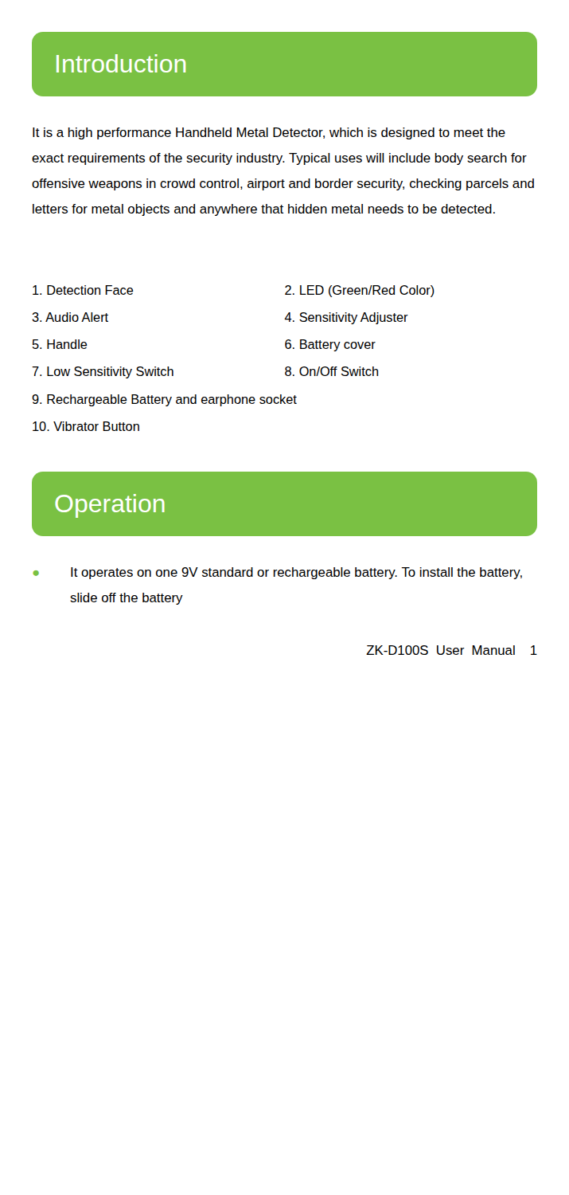Introduction
It is a high performance Handheld Metal Detector, which is designed to meet the exact requirements of the security industry. Typical uses will include body search for offensive weapons in crowd control, airport and border security, checking parcels and letters for metal objects and anywhere that hidden metal needs to be detected.
1. Detection Face 2. LED (Green/Red Color)
3. Audio Alert 4. Sensitivity Adjuster
5. Handle 6. Battery cover
7. Low Sensitivity Switch 8. On/Off Switch
9. Rechargeable Battery and earphone socket
10. Vibrator Button
Operation
It operates on one 9V standard or rechargeable battery. To install the battery, slide off the battery
ZK-D100S User Manual1